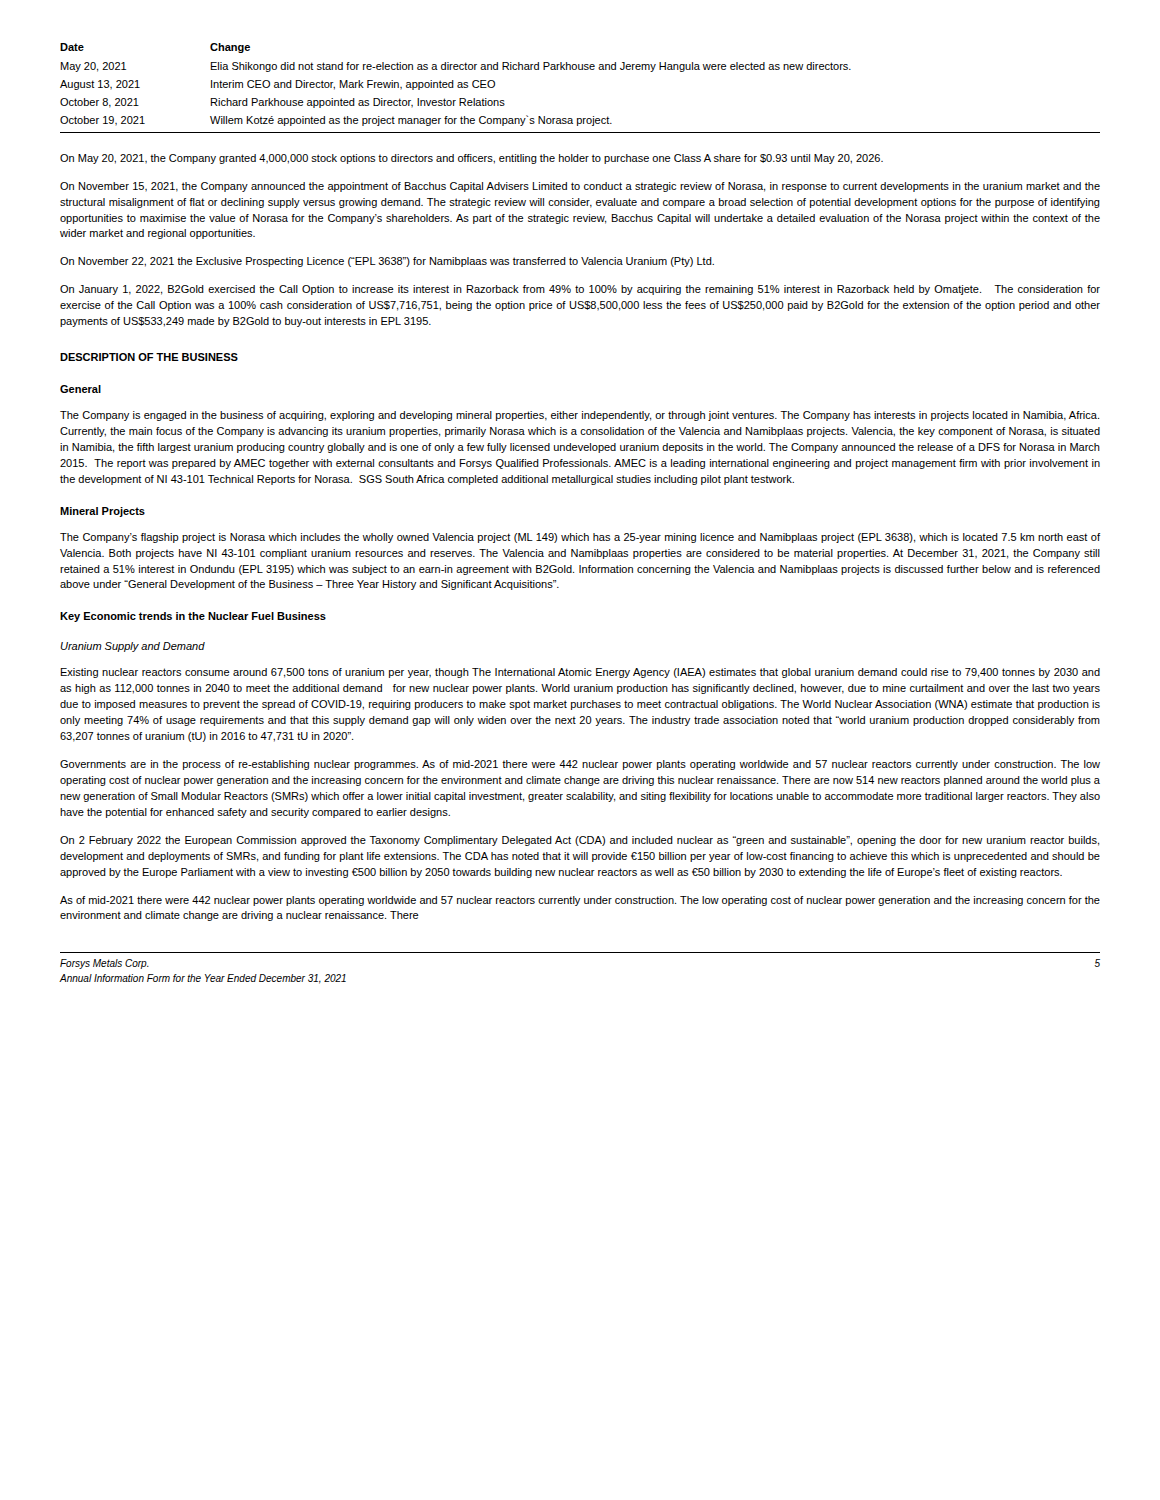| Date | Change |
| --- | --- |
| May 20, 2021 | Elia Shikongo did not stand for re-election as a director and Richard Parkhouse and Jeremy Hangula were elected as new directors. |
| August 13, 2021 | Interim CEO and Director, Mark Frewin, appointed as CEO |
| October 8, 2021 | Richard Parkhouse appointed as Director, Investor Relations |
| October 19, 2021 | Willem Kotzé appointed as the project manager for the Company`s Norasa project. |
On May 20, 2021, the Company granted 4,000,000 stock options to directors and officers, entitling the holder to purchase one Class A share for $0.93 until May 20, 2026.
On November 15, 2021, the Company announced the appointment of Bacchus Capital Advisers Limited to conduct a strategic review of Norasa, in response to current developments in the uranium market and the structural misalignment of flat or declining supply versus growing demand. The strategic review will consider, evaluate and compare a broad selection of potential development options for the purpose of identifying opportunities to maximise the value of Norasa for the Company’s shareholders. As part of the strategic review, Bacchus Capital will undertake a detailed evaluation of the Norasa project within the context of the wider market and regional opportunities.
On November 22, 2021 the Exclusive Prospecting Licence (“EPL 3638”) for Namibplaas was transferred to Valencia Uranium (Pty) Ltd.
On January 1, 2022, B2Gold exercised the Call Option to increase its interest in Razorback from 49% to 100% by acquiring the remaining 51% interest in Razorback held by Omatjete. The consideration for exercise of the Call Option was a 100% cash consideration of US$7,716,751, being the option price of US$8,500,000 less the fees of US$250,000 paid by B2Gold for the extension of the option period and other payments of US$533,249 made by B2Gold to buy-out interests in EPL 3195.
DESCRIPTION OF THE BUSINESS
General
The Company is engaged in the business of acquiring, exploring and developing mineral properties, either independently, or through joint ventures. The Company has interests in projects located in Namibia, Africa. Currently, the main focus of the Company is advancing its uranium properties, primarily Norasa which is a consolidation of the Valencia and Namibplaas projects. Valencia, the key component of Norasa, is situated in Namibia, the fifth largest uranium producing country globally and is one of only a few fully licensed undeveloped uranium deposits in the world. The Company announced the release of a DFS for Norasa in March 2015. The report was prepared by AMEC together with external consultants and Forsys Qualified Professionals. AMEC is a leading international engineering and project management firm with prior involvement in the development of NI 43-101 Technical Reports for Norasa. SGS South Africa completed additional metallurgical studies including pilot plant testwork.
Mineral Projects
The Company’s flagship project is Norasa which includes the wholly owned Valencia project (ML 149) which has a 25-year mining licence and Namibplaas project (EPL 3638), which is located 7.5 km north east of Valencia. Both projects have NI 43-101 compliant uranium resources and reserves. The Valencia and Namibplaas properties are considered to be material properties. At December 31, 2021, the Company still retained a 51% interest in Ondundu (EPL 3195) which was subject to an earn-in agreement with B2Gold. Information concerning the Valencia and Namibplaas projects is discussed further below and is referenced above under “General Development of the Business – Three Year History and Significant Acquisitions”.
Key Economic trends in the Nuclear Fuel Business
Uranium Supply and Demand
Existing nuclear reactors consume around 67,500 tons of uranium per year, though The International Atomic Energy Agency (IAEA) estimates that global uranium demand could rise to 79,400 tonnes by 2030 and as high as 112,000 tonnes in 2040 to meet the additional demand for new nuclear power plants. World uranium production has significantly declined, however, due to mine curtailment and over the last two years due to imposed measures to prevent the spread of COVID-19, requiring producers to make spot market purchases to meet contractual obligations. The World Nuclear Association (WNA) estimate that production is only meeting 74% of usage requirements and that this supply demand gap will only widen over the next 20 years. The industry trade association noted that “world uranium production dropped considerably from 63,207 tonnes of uranium (tU) in 2016 to 47,731 tU in 2020”.
Governments are in the process of re-establishing nuclear programmes. As of mid-2021 there were 442 nuclear power plants operating worldwide and 57 nuclear reactors currently under construction. The low operating cost of nuclear power generation and the increasing concern for the environment and climate change are driving this nuclear renaissance. There are now 514 new reactors planned around the world plus a new generation of Small Modular Reactors (SMRs) which offer a lower initial capital investment, greater scalability, and siting flexibility for locations unable to accommodate more traditional larger reactors. They also have the potential for enhanced safety and security compared to earlier designs.
On 2 February 2022 the European Commission approved the Taxonomy Complimentary Delegated Act (CDA) and included nuclear as “green and sustainable”, opening the door for new uranium reactor builds, development and deployments of SMRs, and funding for plant life extensions. The CDA has noted that it will provide €150 billion per year of low-cost financing to achieve this which is unprecedented and should be approved by the Europe Parliament with a view to investing €500 billion by 2050 towards building new nuclear reactors as well as €50 billion by 2030 to extending the life of Europe’s fleet of existing reactors.
As of mid-2021 there were 442 nuclear power plants operating worldwide and 57 nuclear reactors currently under construction. The low operating cost of nuclear power generation and the increasing concern for the environment and climate change are driving a nuclear renaissance. There
Forsys Metals Corp.
Annual Information Form for the Year Ended December 31, 2021 5